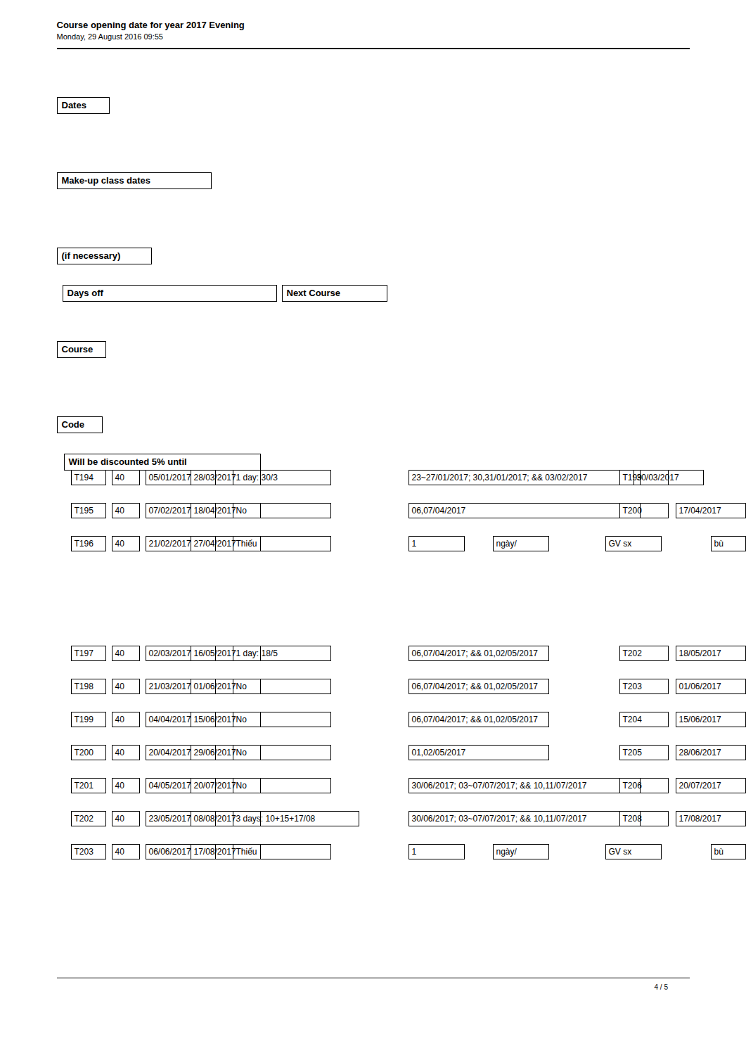Course opening date for year 2017 Evening
Monday, 29 August 2016 09:55
Dates
Make-up class dates
(if necessary)
Days off
Next Course
Course
Code
Will be discounted 5% until
T194
40
05/01/2017
28/03/2017
1 day: 30/3
23~27/01/2017; 30,31/01/2017; && 03/02/2017
T199
30/03/2017
T195
40
07/02/2017
18/04/2017
No
06,07/04/2017
T200
17/04/2017
T196
40
21/02/2017
27/04/2017
Thiếu
1
ngày/
GV sx
bù
T197
40
02/03/2017
16/05/2017
1 day: 18/5
06,07/04/2017; && 01,02/05/2017
T202
18/05/2017
T198
40
21/03/2017
01/06/2017
No
06,07/04/2017; && 01,02/05/2017
T203
01/06/2017
T199
40
04/04/2017
15/06/2017
No
06,07/04/2017; && 01,02/05/2017
T204
15/06/2017
T200
40
20/04/2017
29/06/2017
No
01,02/05/2017
T205
28/06/2017
T201
40
04/05/2017
20/07/2017
No
30/06/2017; 03~07/07/2017; && 10,11/07/2017
T206
20/07/2017
T202
40
23/05/2017
08/08/2017
3 days: 10+15+17/08
30/06/2017; 03~07/07/2017; && 10,11/07/2017
T208
17/08/2017
T203
40
06/06/2017
17/08/2017
Thiếu
1
ngày/
GV sx
bù
4 / 5